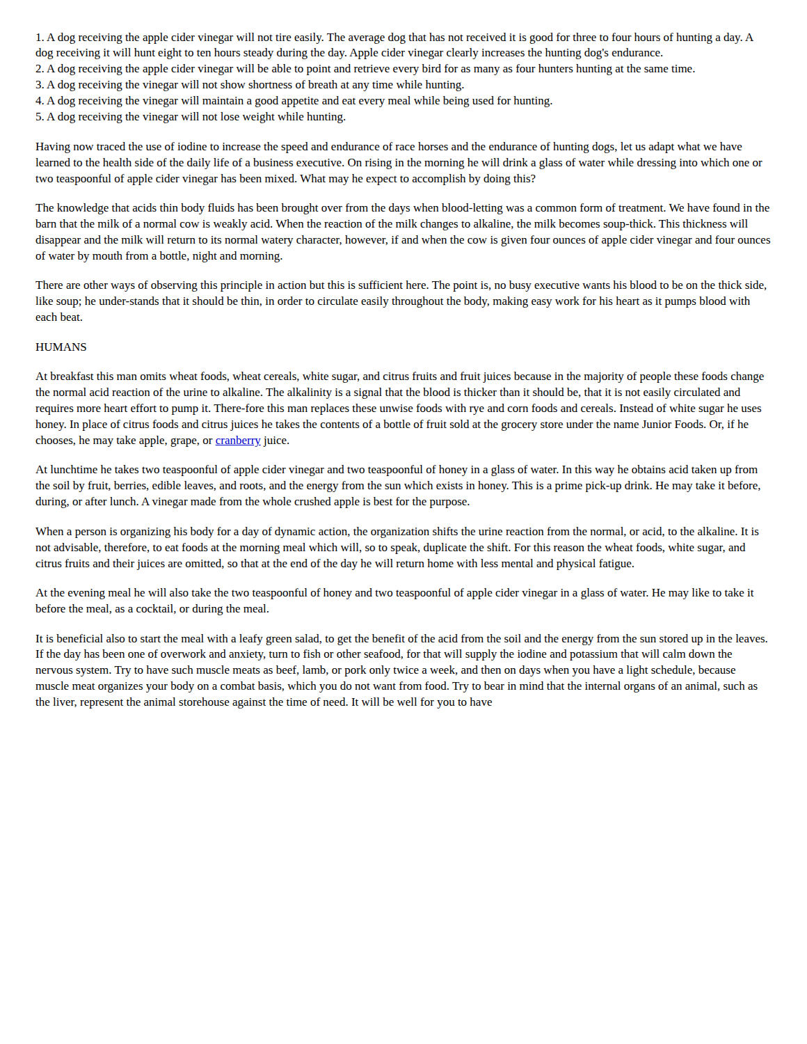1. A dog receiving the apple cider vinegar will not tire easily. The average dog that has not received it is good for three to four hours of hunting a day. A dog receiving it will hunt eight to ten hours steady during the day. Apple cider vinegar clearly increases the hunting dog's endurance.
2. A dog receiving the apple cider vinegar will be able to point and retrieve every bird for as many as four hunters hunting at the same time.
3. A dog receiving the vinegar will not show shortness of breath at any time while hunting.
4. A dog receiving the vinegar will maintain a good appetite and eat every meal while being used for hunting.
5. A dog receiving the vinegar will not lose weight while hunting.
Having now traced the use of iodine to increase the speed and endurance of race horses and the endurance of hunting dogs, let us adapt what we have learned to the health side of the daily life of a business executive. On rising in the morning he will drink a glass of water while dressing into which one or two teaspoonful of apple cider vinegar has been mixed. What may he expect to accomplish by doing this?
The knowledge that acids thin body fluids has been brought over from the days when blood-letting was a common form of treatment. We have found in the barn that the milk of a normal cow is weakly acid. When the reaction of the milk changes to alkaline, the milk becomes soup-thick. This thickness will disappear and the milk will return to its normal watery character, however, if and when the cow is given four ounces of apple cider vinegar and four ounces of water by mouth from a bottle, night and morning.
There are other ways of observing this principle in action but this is sufficient here. The point is, no busy executive wants his blood to be on the thick side, like soup; he under-stands that it should be thin, in order to circulate easily throughout the body, making easy work for his heart as it pumps blood with each beat.
HUMANS
At breakfast this man omits wheat foods, wheat cereals, white sugar, and citrus fruits and fruit juices because in the majority of people these foods change the normal acid reaction of the urine to alkaline. The alkalinity is a signal that the blood is thicker than it should be, that it is not easily circulated and requires more heart effort to pump it. There-fore this man replaces these unwise foods with rye and corn foods and cereals. Instead of white sugar he uses honey. In place of citrus foods and citrus juices he takes the contents of a bottle of fruit sold at the grocery store under the name Junior Foods. Or, if he chooses, he may take apple, grape, or cranberry juice.
At lunchtime he takes two teaspoonful of apple cider vinegar and two teaspoonful of honey in a glass of water. In this way he obtains acid taken up from the soil by fruit, berries, edible leaves, and roots, and the energy from the sun which exists in honey. This is a prime pick-up drink. He may take it before, during, or after lunch. A vinegar made from the whole crushed apple is best for the purpose.
When a person is organizing his body for a day of dynamic action, the organization shifts the urine reaction from the normal, or acid, to the alkaline. It is not advisable, therefore, to eat foods at the morning meal which will, so to speak, duplicate the shift. For this reason the wheat foods, white sugar, and citrus fruits and their juices are omitted, so that at the end of the day he will return home with less mental and physical fatigue.
At the evening meal he will also take the two teaspoonful of honey and two teaspoonful of apple cider vinegar in a glass of water. He may like to take it before the meal, as a cocktail, or during the meal.
It is beneficial also to start the meal with a leafy green salad, to get the benefit of the acid from the soil and the energy from the sun stored up in the leaves. If the day has been one of overwork and anxiety, turn to fish or other seafood, for that will supply the iodine and potassium that will calm down the nervous system. Try to have such muscle meats as beef, lamb, or pork only twice a week, and then on days when you have a light schedule, because muscle meat organizes your body on a combat basis, which you do not want from food. Try to bear in mind that the internal organs of an animal, such as the liver, represent the animal storehouse against the time of need. It will be well for you to have